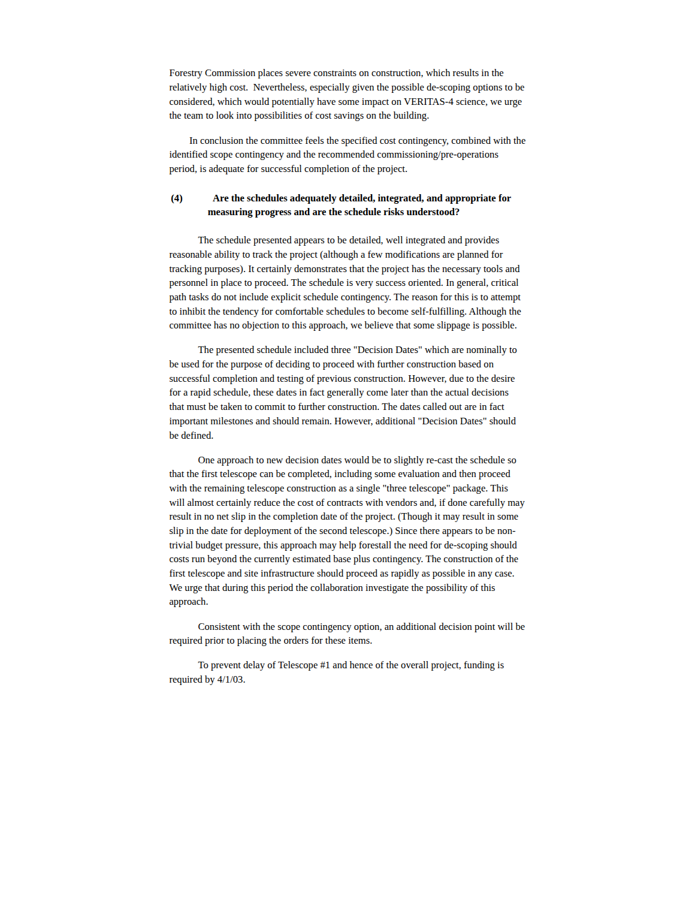Forestry Commission places severe constraints on construction, which results in the relatively high cost. Nevertheless, especially given the possible de-scoping options to be considered, which would potentially have some impact on VERITAS-4 science, we urge the team to look into possibilities of cost savings on the building.
In conclusion the committee feels the specified cost contingency, combined with the identified scope contingency and the recommended commissioning/pre-operations period, is adequate for successful completion of the project.
(4) Are the schedules adequately detailed, integrated, and appropriate for measuring progress and are the schedule risks understood?
The schedule presented appears to be detailed, well integrated and provides reasonable ability to track the project (although a few modifications are planned for tracking purposes). It certainly demonstrates that the project has the necessary tools and personnel in place to proceed. The schedule is very success oriented. In general, critical path tasks do not include explicit schedule contingency. The reason for this is to attempt to inhibit the tendency for comfortable schedules to become self-fulfilling. Although the committee has no objection to this approach, we believe that some slippage is possible.
The presented schedule included three "Decision Dates" which are nominally to be used for the purpose of deciding to proceed with further construction based on successful completion and testing of previous construction. However, due to the desire for a rapid schedule, these dates in fact generally come later than the actual decisions that must be taken to commit to further construction. The dates called out are in fact important milestones and should remain. However, additional "Decision Dates" should be defined.
One approach to new decision dates would be to slightly re-cast the schedule so that the first telescope can be completed, including some evaluation and then proceed with the remaining telescope construction as a single "three telescope" package. This will almost certainly reduce the cost of contracts with vendors and, if done carefully may result in no net slip in the completion date of the project. (Though it may result in some slip in the date for deployment of the second telescope.) Since there appears to be non-trivial budget pressure, this approach may help forestall the need for de-scoping should costs run beyond the currently estimated base plus contingency. The construction of the first telescope and site infrastructure should proceed as rapidly as possible in any case. We urge that during this period the collaboration investigate the possibility of this approach.
Consistent with the scope contingency option, an additional decision point will be required prior to placing the orders for these items.
To prevent delay of Telescope #1 and hence of the overall project, funding is required by 4/1/03.